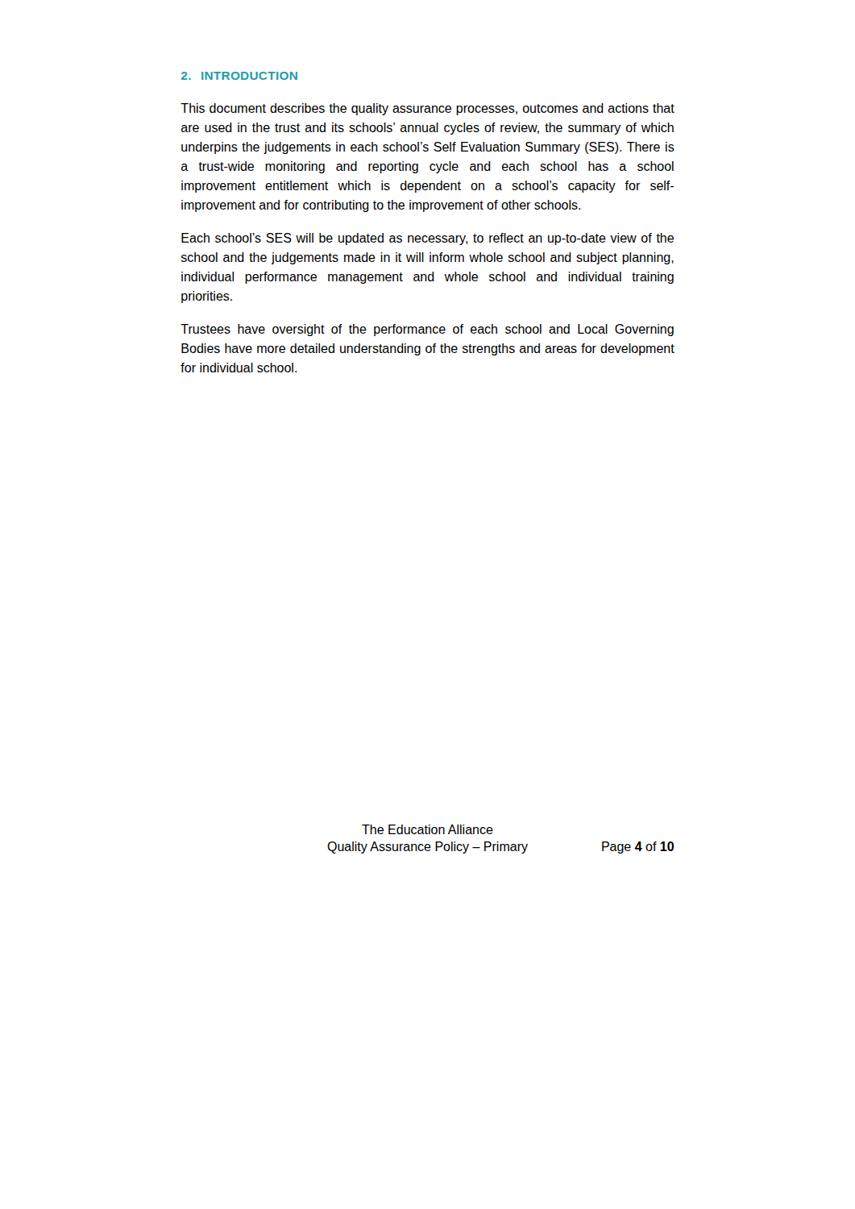2. INTRODUCTION
This document describes the quality assurance processes, outcomes and actions that are used in the trust and its schools’ annual cycles of review, the summary of which underpins the judgements in each school’s Self Evaluation Summary (SES). There is a trust-wide monitoring and reporting cycle and each school has a school improvement entitlement which is dependent on a school’s capacity for self-improvement and for contributing to the improvement of other schools.
Each school’s SES will be updated as necessary, to reflect an up-to-date view of the school and the judgements made in it will inform whole school and subject planning, individual performance management and whole school and individual training priorities.
Trustees have oversight of the performance of each school and Local Governing Bodies have more detailed understanding of the strengths and areas for development for individual school.
The Education Alliance
Quality Assurance Policy – Primary
Page 4 of 10